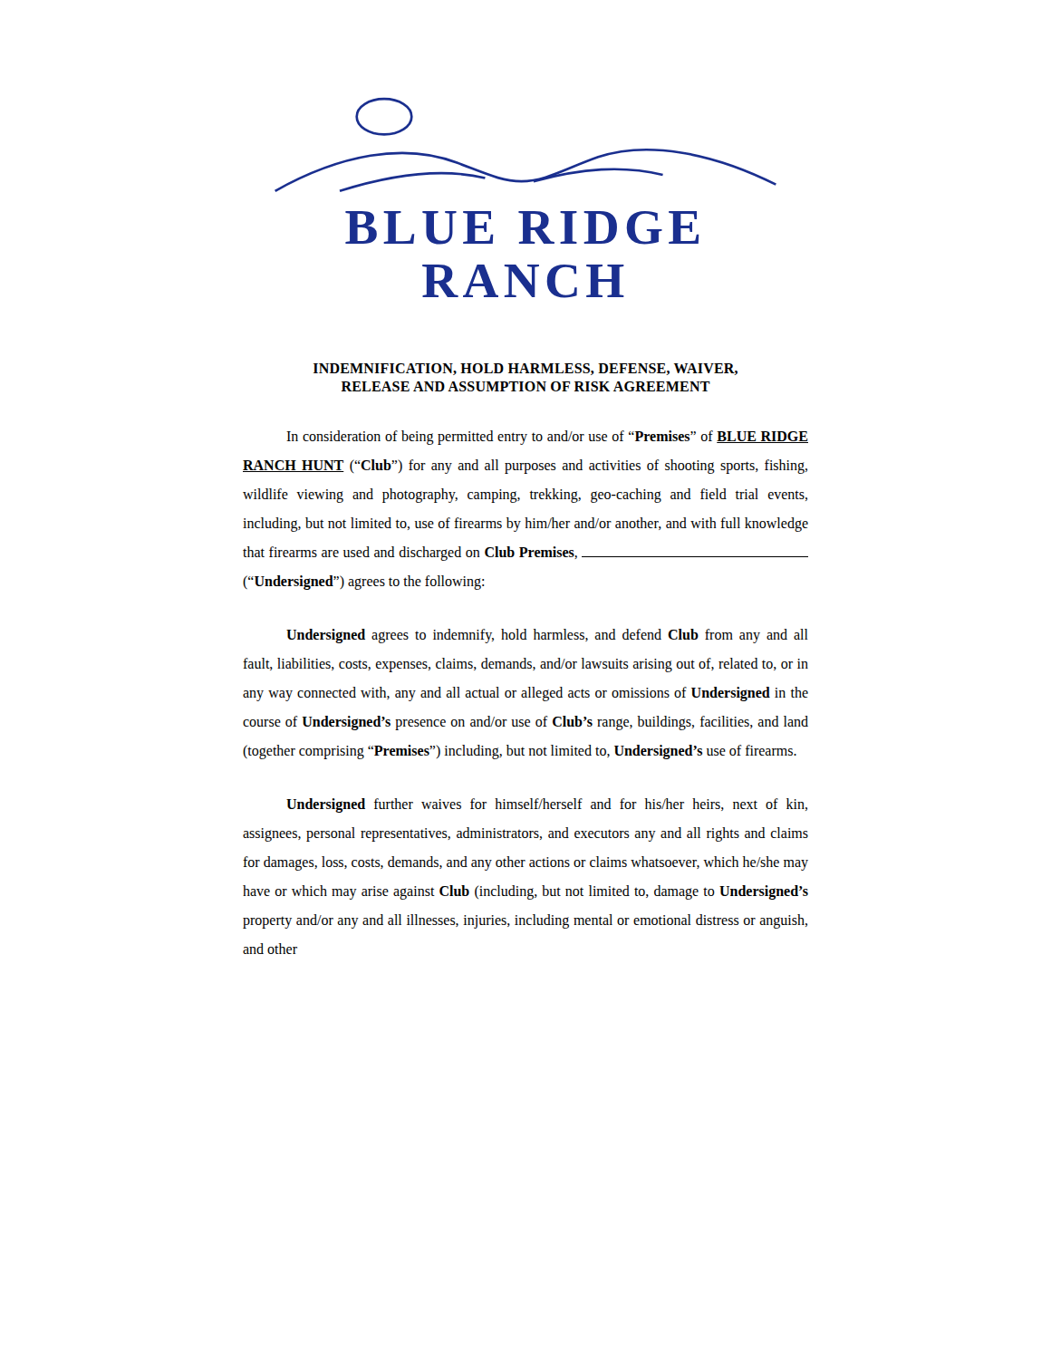BLUE RIDGE RANCH
Indemnification, Hold Harmless, Defense, Waiver,
Release and Assumption of Risk Agreement
In consideration of being permitted entry to and/or use of “Premises” of BLUE RIDGE RANCH HUNT (“Club”) for any and all purposes and activities of shooting sports, fishing, wildlife viewing and photography, camping, trekking, geo-caching and field trial events, including, but not limited to, use of firearms by him/her and/or another, and with full knowledge that firearms are used and discharged on Club Premises, (“Undersigned”) agrees to the following:
Undersigned agrees to indemnify, hold harmless, and defend Club from any and all fault, liabilities, costs, expenses, claims, demands, and/or lawsuits arising out of, related to, or in any way connected with, any and all actual or alleged acts or omissions of Undersigned in the course of Undersigned’s presence on and/or use of Club’s range, buildings, facilities, and land (together comprising “Premises”) including, but not limited to, Undersigned’s use of firearms.
Undersigned further waives for himself/herself and for his/her heirs, next of kin, assignees, personal representatives, administrators, and executors any and all rights and claims for damages, loss, costs, demands, and any other actions or claims whatsoever, which he/she may have or which may arise against Club (including, but not limited to, damage to Undersigned’s property and/or any and all illnesses, injuries, including mental or emotional distress or anguish, and other